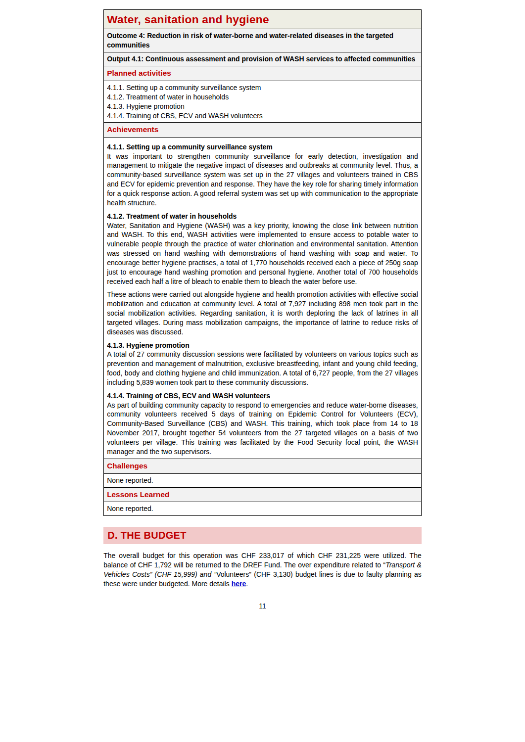| Water, sanitation and hygiene |
| Outcome 4: Reduction in risk of water-borne and water-related diseases in the targeted communities |
| Output 4.1: Continuous assessment and provision of WASH services to affected communities |
| Planned activities |
| 4.1.1. Setting up a community surveillance system 4.1.2. Treatment of water in households 4.1.3. Hygiene promotion 4.1.4. Training of CBS, ECV and WASH volunteers |
| Achievements |
| 4.1.1. Setting up a community surveillance system It was important to strengthen community surveillance for early detection, investigation and management to mitigate the negative impact of diseases and outbreaks at community level. Thus, a community-based surveillance system was set up in the 27 villages and volunteers trained in CBS and ECV for epidemic prevention and response. They have the key role for sharing timely information for a quick response action. A good referral system was set up with communication to the appropriate health structure. 4.1.2. Treatment of water in households Water, Sanitation and Hygiene (WASH) was a key priority, knowing the close link between nutrition and WASH. To this end, WASH activities were implemented to ensure access to potable water to vulnerable people through the practice of water chlorination and environmental sanitation. Attention was stressed on hand washing with demonstrations of hand washing with soap and water. To encourage better hygiene practises, a total of 1,770 households received each a piece of 250g soap just to encourage hand washing promotion and personal hygiene. Another total of 700 households received each half a litre of bleach to enable them to bleach the water before use. These actions were carried out alongside hygiene and health promotion activities with effective social mobilization and education at community level. A total of 7,927 including 898 men took part in the social mobilization activities. Regarding sanitation, it is worth deploring the lack of latrines in all targeted villages. During mass mobilization campaigns, the importance of latrine to reduce risks of diseases was discussed. 4.1.3. Hygiene promotion A total of 27 community discussion sessions were facilitated by volunteers on various topics such as prevention and management of malnutrition, exclusive breastfeeding, infant and young child feeding, food, body and clothing hygiene and child immunization. A total of 6,727 people, from the 27 villages including 5,839 women took part to these community discussions. 4.1.4. Training of CBS, ECV and WASH volunteers As part of building community capacity to respond to emergencies and reduce water-borne diseases, community volunteers received 5 days of training on Epidemic Control for Volunteers (ECV), Community-Based Surveillance (CBS) and WASH. This training, which took place from 14 to 18 November 2017, brought together 54 volunteers from the 27 targeted villages on a basis of two volunteers per village. This training was facilitated by the Food Security focal point, the WASH manager and the two supervisors. |
| Challenges |
| None reported. |
| Lessons Learned |
| None reported. |
D. THE BUDGET
The overall budget for this operation was CHF 233,017 of which CHF 231,225 were utilized. The balance of CHF 1,792 will be returned to the DREF Fund. The over expenditure related to “Transport & Vehicles Costs” (CHF 15,999) and “Volunteers” (CHF 3,130) budget lines is due to faulty planning as these were under budgeted. More details here.
11